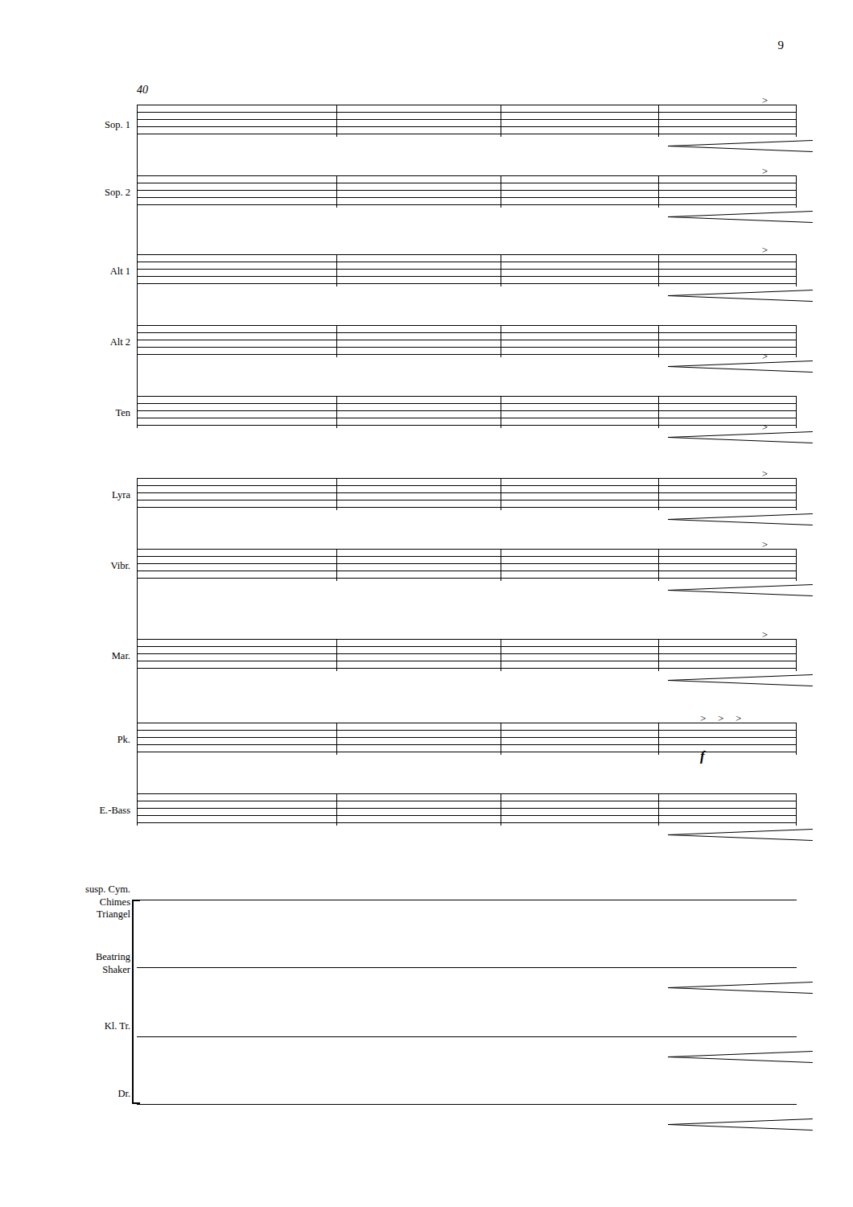9
40
Sop. 1
Sop. 2
Alt 1
Alt 2
Ten
Lyra
Vibr.
Mar.
Pk.
E.-Bass
susp. Cym.
Chimes
Triangel
Beatring
Shaker
Kl. Tr.
Dr.
f
>
>
>
>
>
>
>
>
>
>
>
Partiturseite 9. Taktzahl 40 über dem ersten Takt. Vier Takte pro System. Stimmen von oben nach unten: Sop. 1, Sop. 2, Alt 1, Alt 2, Ten, Lyra, Vibr., Mar., Pk., E.-Bass, susp. Cym. / Chimes / Triangel, Beatring / Shaker, Kl. Tr., Dr. Pauken mit Dynamik f und drei Akzenten im letzten Takt. Crescendo-Gabeln in allen Stimmen im letzten Takt.